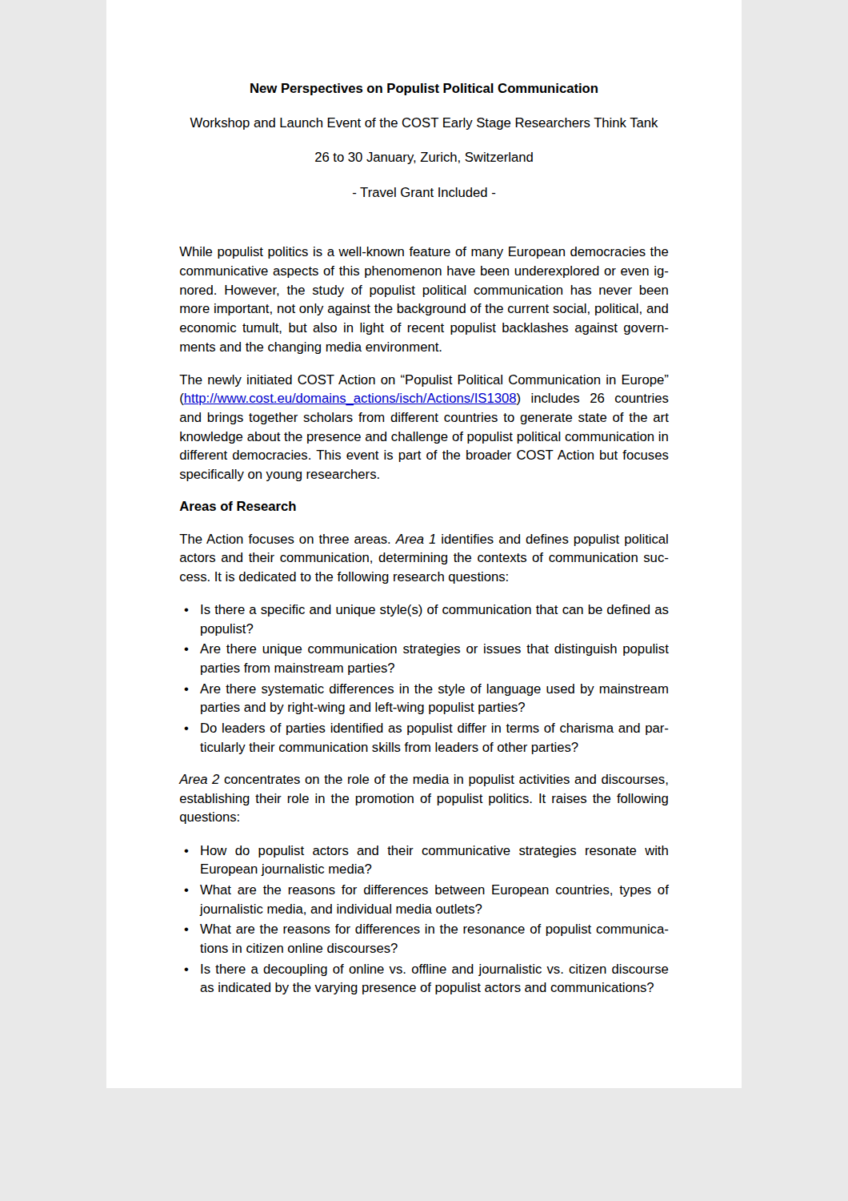New Perspectives on Populist Political Communication
Workshop and Launch Event of the COST Early Stage Researchers Think Tank
26 to 30 January, Zurich, Switzerland
- Travel Grant Included -
While populist politics is a well-known feature of many European democracies the communicative aspects of this phenomenon have been underexplored or even ignored. However, the study of populist political communication has never been more important, not only against the background of the current social, political, and economic tumult, but also in light of recent populist backlashes against governments and the changing media environment.
The newly initiated COST Action on “Populist Political Communication in Europe” (http://www.cost.eu/domains_actions/isch/Actions/IS1308) includes 26 countries and brings together scholars from different countries to generate state of the art knowledge about the presence and challenge of populist political communication in different democracies. This event is part of the broader COST Action but focuses specifically on young researchers.
Areas of Research
The Action focuses on three areas. Area 1 identifies and defines populist political actors and their communication, determining the contexts of communication success. It is dedicated to the following research questions:
Is there a specific and unique style(s) of communication that can be defined as populist?
Are there unique communication strategies or issues that distinguish populist parties from mainstream parties?
Are there systematic differences in the style of language used by mainstream parties and by right-wing and left-wing populist parties?
Do leaders of parties identified as populist differ in terms of charisma and particularly their communication skills from leaders of other parties?
Area 2 concentrates on the role of the media in populist activities and discourses, establishing their role in the promotion of populist politics. It raises the following questions:
How do populist actors and their communicative strategies resonate with European journalistic media?
What are the reasons for differences between European countries, types of journalistic media, and individual media outlets?
What are the reasons for differences in the resonance of populist communications in citizen online discourses?
Is there a decoupling of online vs. offline and journalistic vs. citizen discourse as indicated by the varying presence of populist actors and communications?